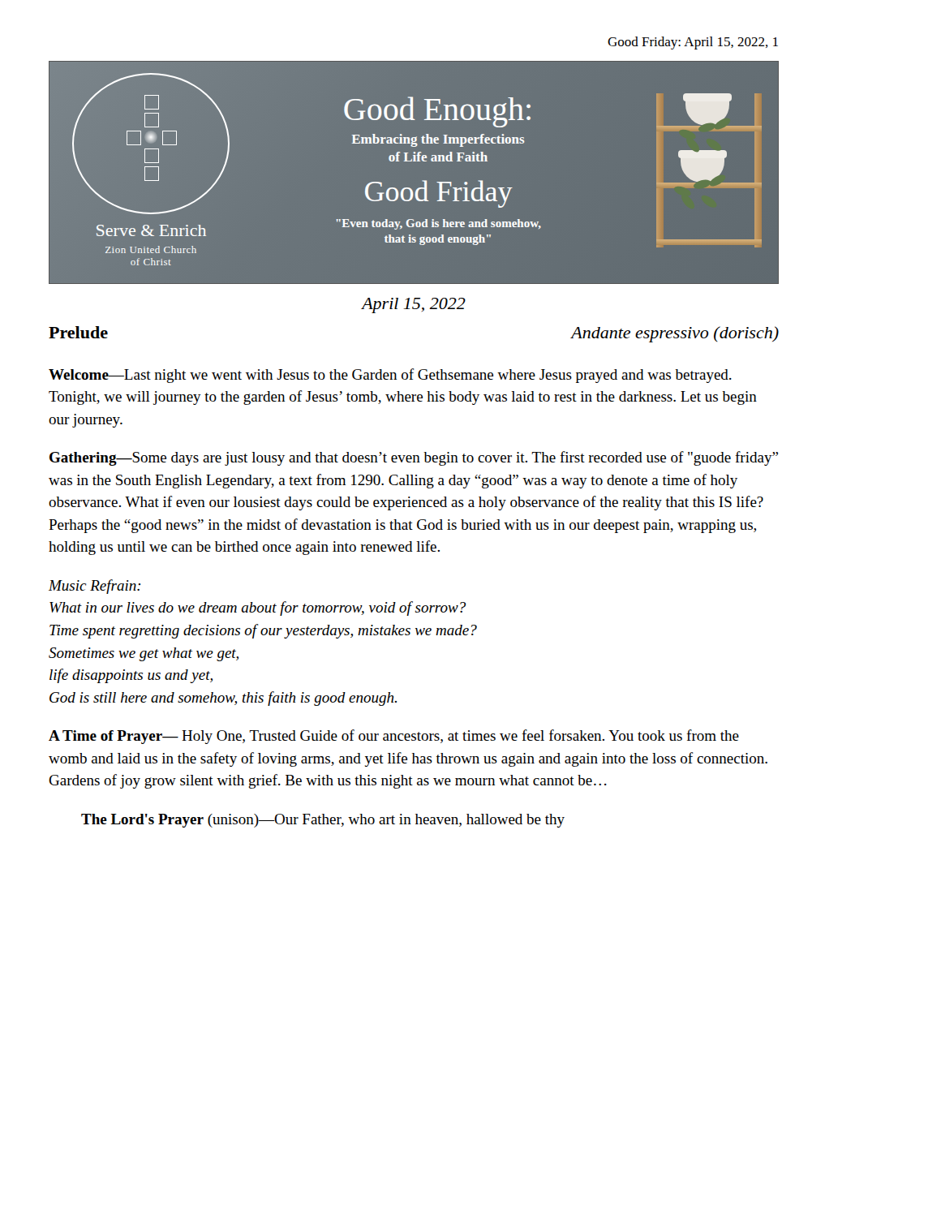Good Friday: April 15, 2022, 1
Serve & Enrich
Zion United Church
of Christ
Good Enough:
Embracing the Imperfections
of Life and Faith
Good Friday
"Even today, God is here and somehow,
that is good enough"
April 15, 2022
Prelude Andante espressivo (dorisch)
Welcome—Last night we went with Jesus to the Garden of Gethsemane where Jesus prayed and was betrayed. Tonight, we will journey to the garden of Jesus’ tomb, where his body was laid to rest in the darkness. Let us begin our journey.
Gathering—Some days are just lousy and that doesn’t even begin to cover it. The first recorded use of "guode friday” was in the South English Legendary, a text from 1290. Calling a day “good” was a way to denote a time of holy observance. What if even our lousiest days could be experienced as a holy observance of the reality that this IS life? Perhaps the “good news” in the midst of devastation is that God is buried with us in our deepest pain, wrapping us, holding us until we can be birthed once again into renewed life.
Music Refrain: What in our lives do we dream about for tomorrow, void of sorrow? Time spent regretting decisions of our yesterdays, mistakes we made? Sometimes we get what we get, life disappoints us and yet, God is still here and somehow, this faith is good enough.
A Time of Prayer— Holy One, Trusted Guide of our ancestors, at times we feel forsaken. You took us from the womb and laid us in the safety of loving arms, and yet life has thrown us again and again into the loss of connection. Gardens of joy grow silent with grief. Be with us this night as we mourn what cannot be…
The Lord's Prayer (unison)—Our Father, who art in heaven, hallowed be thy